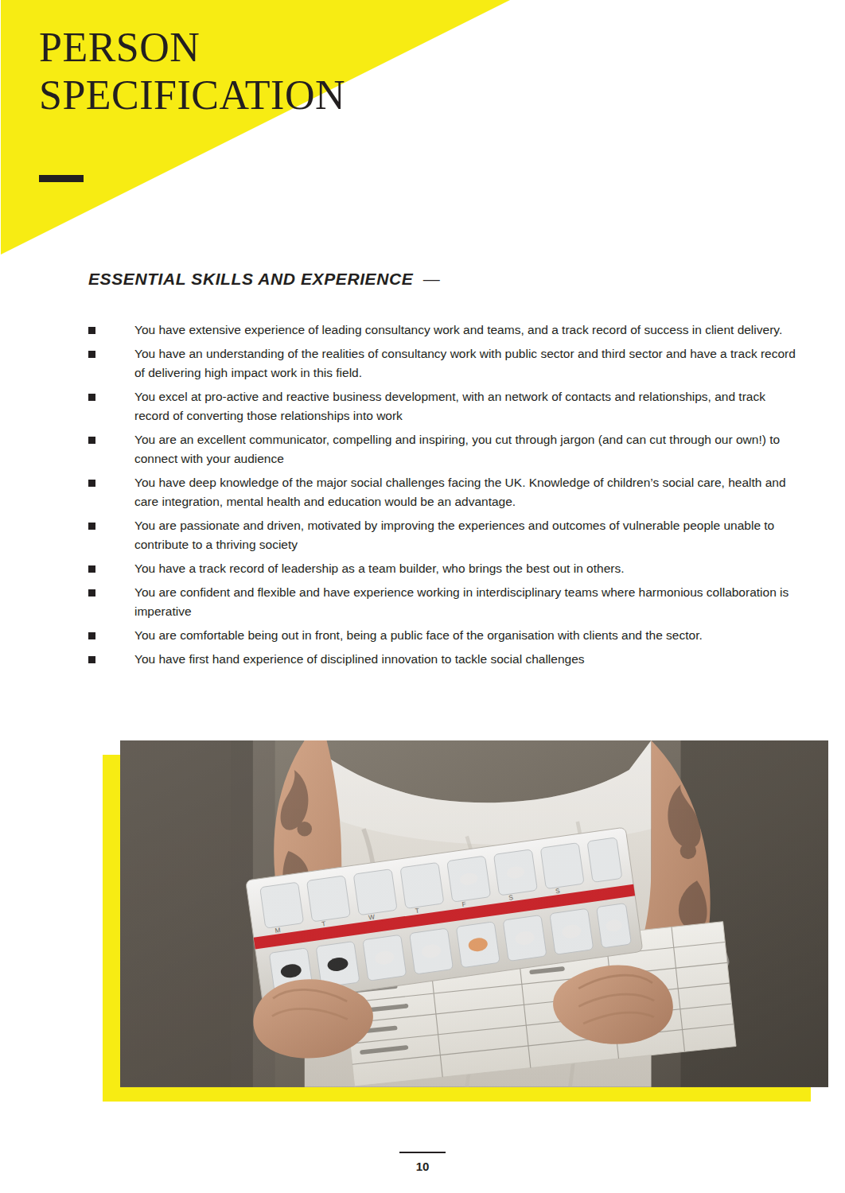Person
Specification
Essential Skills and Experience —
You have extensive experience of leading consultancy work and teams, and a track record of success in client delivery.
You have an understanding of the realities of consultancy work with public sector and third sector and have a track record of delivering high impact work in this field.
You excel at pro-active and reactive business development, with an network of contacts and relationships, and track record of converting those relationships into work
You are an excellent communicator, compelling and inspiring, you cut through jargon (and can cut through our own!) to connect with your audience
You have deep knowledge of the major social challenges facing the UK. Knowledge of children’s social care, health and care integration, mental health and education would be an advantage.
You are passionate and driven, motivated by improving the experiences and outcomes of vulnerable people unable to contribute to a thriving society
You have a track record of leadership as a team builder, who brings the best out in others.
You are confident and flexible and have experience working in interdisciplinary teams where harmonious collaboration is imperative
You are comfortable being out in front, being a public face of the organisation with clients and the sector.
You have first hand experience of disciplined innovation to tackle social challenges
M T W T F S S
10